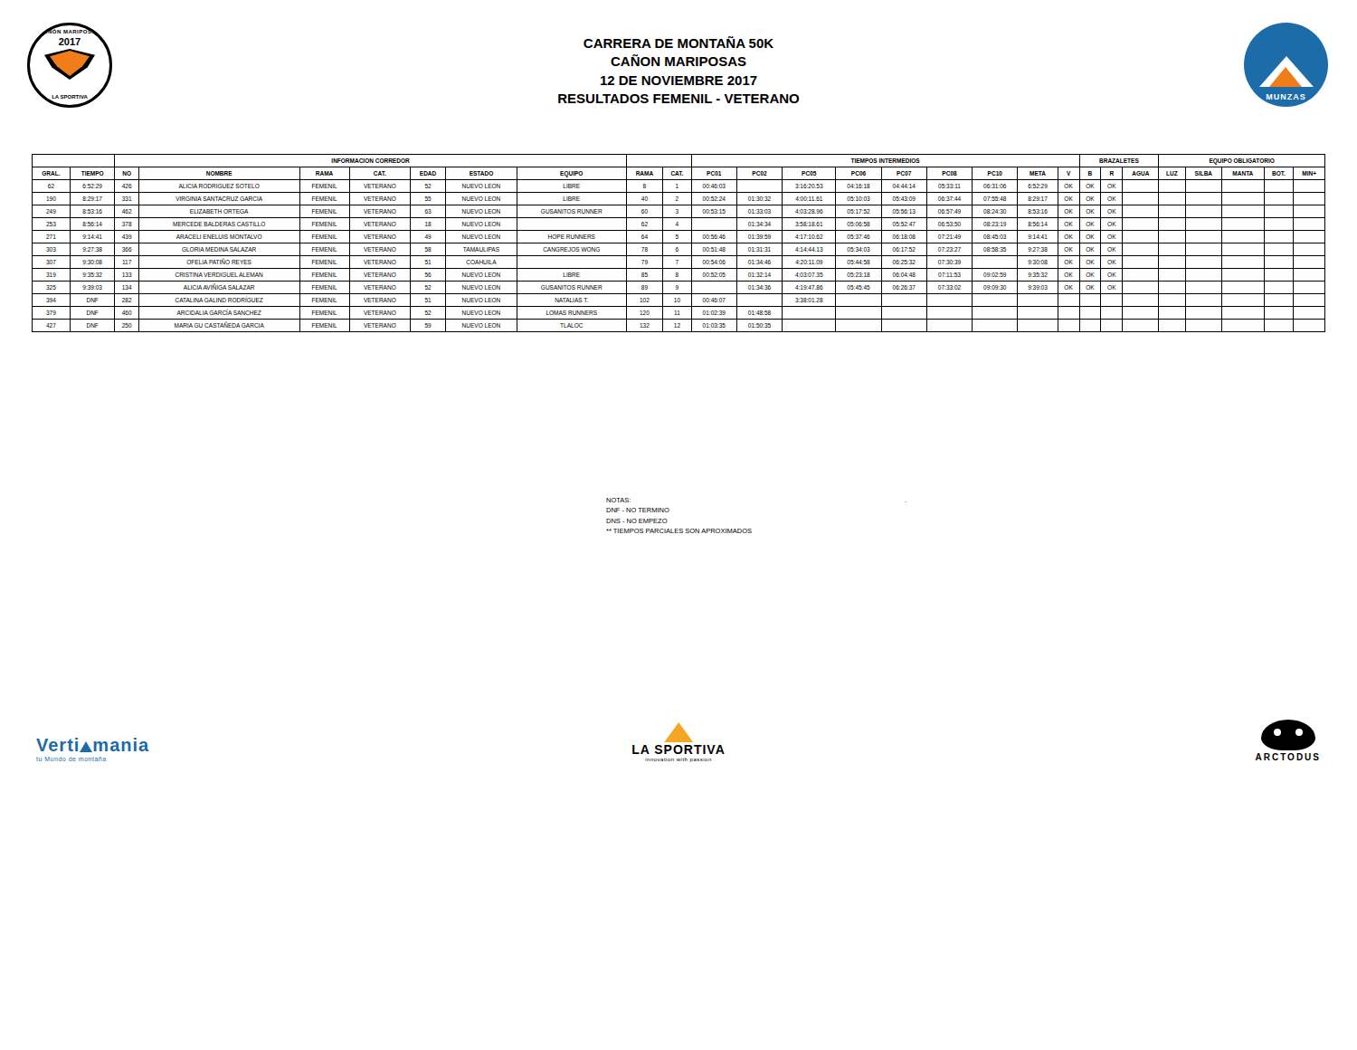CAÑÓN MARIPOSAS
2017
LA SPORTIVA
CARRERA DE MONTAÑA 50K
CAÑON MARIPOSAS
12 DE NOVIEMBRE 2017
RESULTADOS FEMENIL - VETERANO
MUNZAS
| | INFORMACION CORREDOR | | TIEMPOS INTERMEDIOS | BRAZALETES | EQUIPO OBLIGATORIO |
| --- | --- | --- | --- | --- | --- |
| GRAL. | TIEMPO | NO | NOMBRE | RAMA | CAT. | EDAD | ESTADO | EQUIPO | RAMA | CAT. | PC01 | PC02 | PC05 | PC06 | PC07 | PC08 | PC10 | META | V | B | R | AGUA | LUZ | SILBA | MANTA | BOT. | MIN+ |
| 62 | 6:52:29 | 426 | ALICIA RODRIGUEZ SOTELO | FEMENIL | VETERANO | 52 | NUEVO LEON | LIBRE | 8 | 1 | 00:46:03 | | 3:16:20.53 | 04:16:18 | 04:44:14 | 05:33:11 | 06:31:06 | 6:52:29 | OK | OK | OK | | | | | | |
| 190 | 8:29:17 | 331 | VIRGINIA SANTACRUZ GARCIA | FEMENIL | VETERANO | 55 | NUEVO LEON | LIBRE | 40 | 2 | 00:52:24 | 01:30:32 | 4:00:11.61 | 05:10:03 | 05:43:09 | 06:37:44 | 07:55:48 | 8:29:17 | OK | OK | OK | | | | | | |
| 249 | 8:53:16 | 462 | ELIZABETH ORTEGA | FEMENIL | VETERANO | 63 | NUEVO LEON | GUSANITOS RUNNER | 60 | 3 | 00:53:15 | 01:33:03 | 4:03:28.96 | 05:17:52 | 05:56:13 | 06:57:49 | 08:24:30 | 8:53:16 | OK | OK | OK | | | | | | |
| 253 | 8:56:14 | 378 | MERCEDE BALDERAS CASTILLO | FEMENIL | VETERANO | 18 | NUEVO LEON | | 62 | 4 | | 01:34:34 | 3:58:18.61 | 05:06:58 | 05:52:47 | 06:53:50 | 08:23:19 | 8:56:14 | OK | OK | OK | | | | | | |
| 271 | 9:14:41 | 439 | ARACELI ENELUIS MONTALVO | FEMENIL | VETERANO | 49 | NUEVO LEON | HOPE RUNNERS | 64 | 5 | 00:56:46 | 01:39:59 | 4:17:10.62 | 05:37:46 | 06:18:08 | 07:21:49 | 08:45:03 | 9:14:41 | OK | OK | OK | | | | | | |
| 303 | 9:27:38 | 366 | GLORIA MEDINA SALAZAR | FEMENIL | VETERANO | 58 | TAMAULIPAS | CANGREJOS WONG | 78 | 6 | 00:51:48 | 01:31:31 | 4:14:44.13 | 05:34:03 | 06:17:52 | 07:23:27 | 08:58:35 | 9:27:38 | OK | OK | OK | | | | | | |
| 307 | 9:30:08 | 117 | OFELIA PATIÑO REYES | FEMENIL | VETERANO | 51 | COAHUILA | | 79 | 7 | 00:54:06 | 01:34:46 | 4:20:11.09 | 05:44:58 | 06:25:32 | 07:30:39 | | 9:30:08 | OK | OK | OK | | | | | | |
| 319 | 9:35:32 | 133 | CRISTINA VERDIGUEL ALEMAN | FEMENIL | VETERANO | 56 | NUEVO LEON | LIBRE | 85 | 8 | 00:52:05 | 01:32:14 | 4:03:07.35 | 05:23:18 | 06:04:48 | 07:11:53 | 09:02:59 | 9:35:32 | OK | OK | OK | | | | | | |
| 325 | 9:39:03 | 134 | ALICIA AVIÑIGA SALAZAR | FEMENIL | VETERANO | 52 | NUEVO LEON | GUSANITOS RUNNER | 89 | 9 | | 01:34:36 | 4:19:47.86 | 05:45:45 | 06:26:37 | 07:33:02 | 09:09:30 | 9:39:03 | OK | OK | OK | | | | | | |
| 394 | DNF | 282 | CATALINA GALIND RODRÍGUEZ | FEMENIL | VETERANO | 51 | NUEVO LEON | NATALIAS T. | 102 | 10 | 00:46:07 | | 3:38:01.28 | | | | | | | | | | | | | | |
| 379 | DNF | 460 | ARCIDALIA GARCÍA SANCHEZ | FEMENIL | VETERANO | 52 | NUEVO LEON | LOMAS RUNNERS | 120 | 11 | 01:02:39 | 01:48:58 | | | | | | | | | | | | | | | |
| 427 | DNF | 250 | MARIA GU CASTAÑEDA GARCIA | FEMENIL | VETERANO | 59 | NUEVO LEON | TLALOC | 132 | 12 | 01:03:35 | 01:50:35 | | | | | | | | | | | | | | | |
. NOTAS:
DNF - NO TERMINO
DNS - NO EMPEZO
** TIEMPOS PARCIALES SON APROXIMADOS
Verti mania
tu Mundo de montaña
LA SPORTIVA
innovation with passion
ARCTODUS